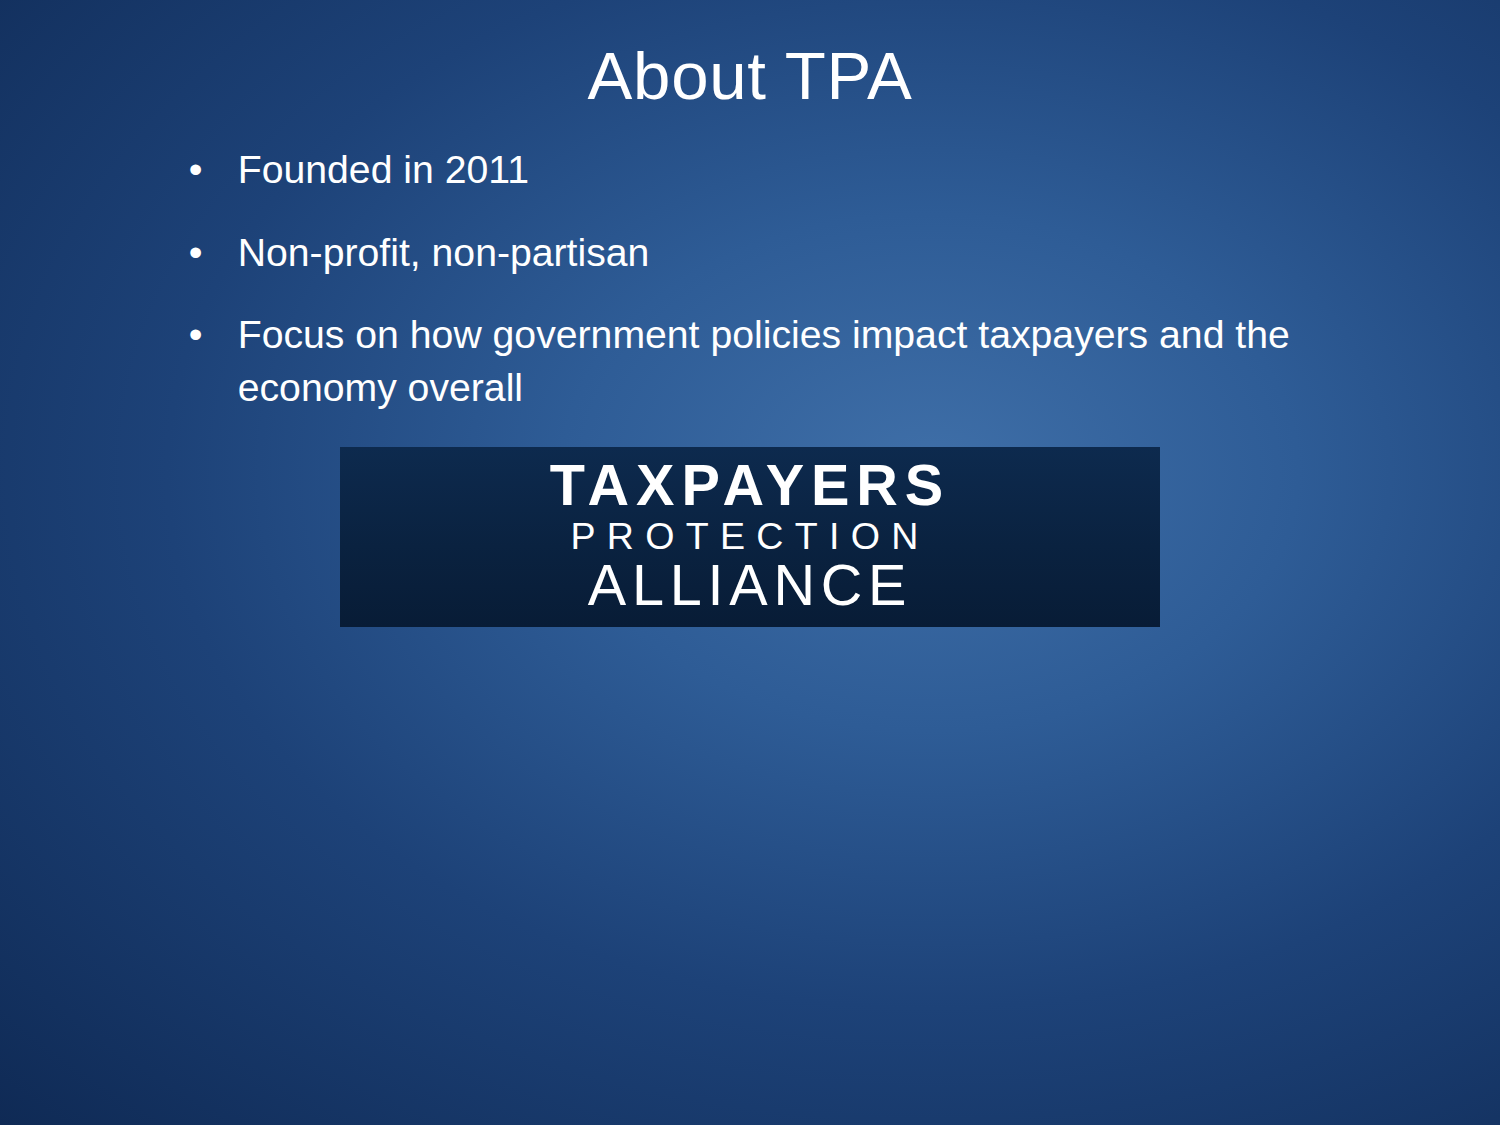About TPA
Founded in 2011
Non-profit, non-partisan
Focus on how government policies impact taxpayers and the economy overall
TAXPAYERS PROTECTION ALLIANCE